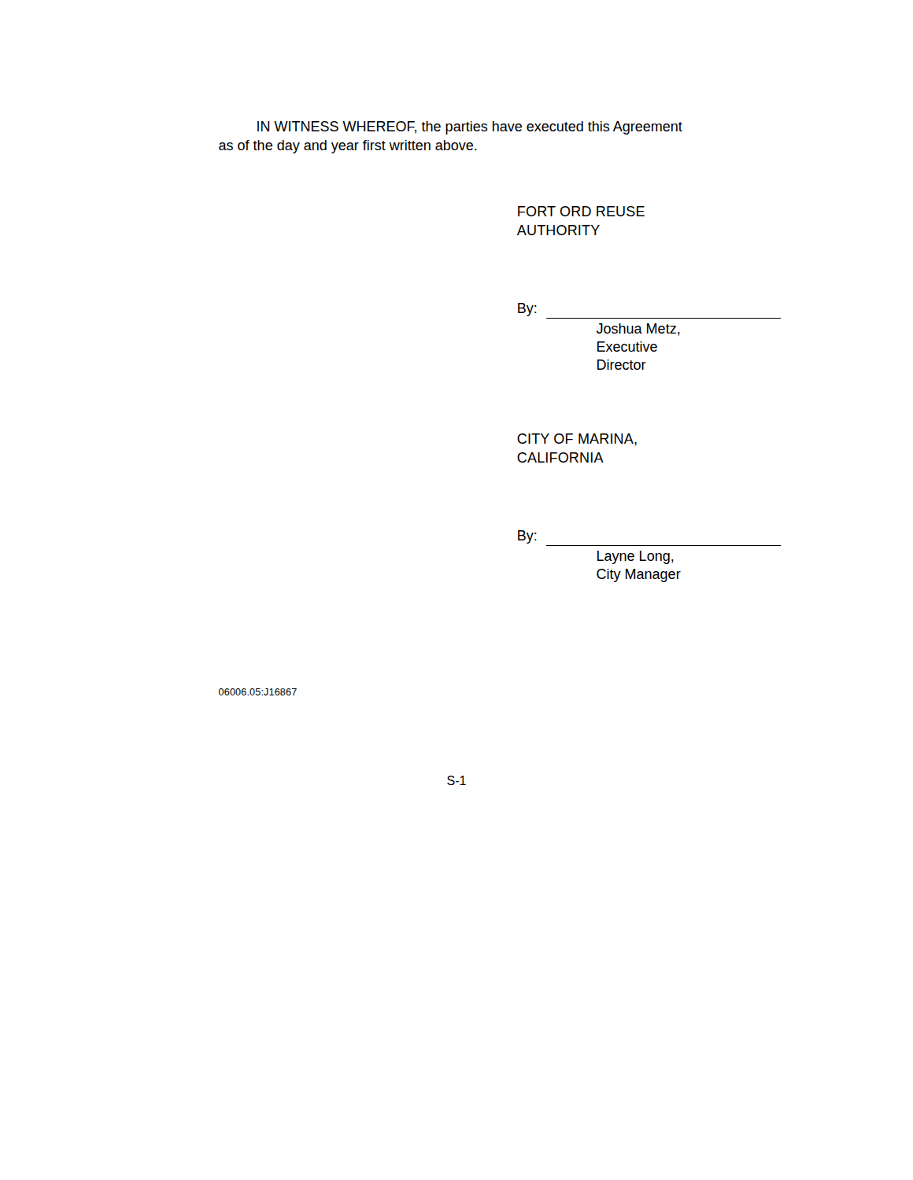IN WITNESS WHEREOF, the parties have executed this Agreement as of the day and year first written above.
FORT ORD REUSE AUTHORITY
By:
Joshua Metz,
Executive Director
CITY OF MARINA, CALIFORNIA
By:
Layne Long,
City Manager
06006.05:J16867
S-1